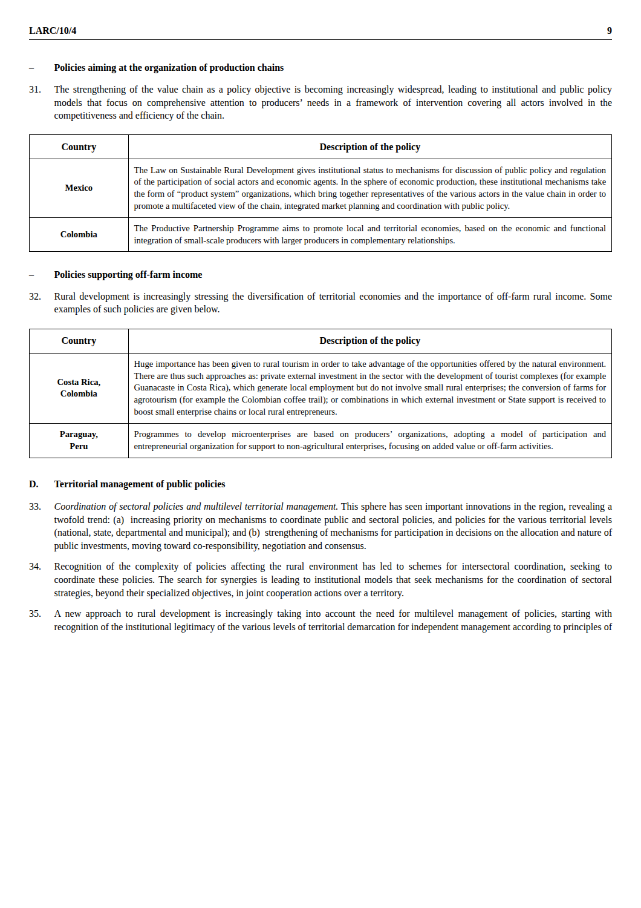LARC/10/4 9
–Policies aiming at the organization of production chains
31. The strengthening of the value chain as a policy objective is becoming increasingly widespread, leading to institutional and public policy models that focus on comprehensive attention to producers’ needs in a framework of intervention covering all actors involved in the competitiveness and efficiency of the chain.
| Country | Description of the policy |
| --- | --- |
| Mexico | The Law on Sustainable Rural Development gives institutional status to mechanisms for discussion of public policy and regulation of the participation of social actors and economic agents. In the sphere of economic production, these institutional mechanisms take the form of “product system” organizations, which bring together representatives of the various actors in the value chain in order to promote a multifaceted view of the chain, integrated market planning and coordination with public policy. |
| Colombia | The Productive Partnership Programme aims to promote local and territorial economies, based on the economic and functional integration of small-scale producers with larger producers in complementary relationships. |
–Policies supporting off-farm income
32. Rural development is increasingly stressing the diversification of territorial economies and the importance of off-farm rural income. Some examples of such policies are given below.
| Country | Description of the policy |
| --- | --- |
| Costa Rica, Colombia | Huge importance has been given to rural tourism in order to take advantage of the opportunities offered by the natural environment. There are thus such approaches as: private external investment in the sector with the development of tourist complexes (for example Guanacaste in Costa Rica), which generate local employment but do not involve small rural enterprises; the conversion of farms for agrotourism (for example the Colombian coffee trail); or combinations in which external investment or State support is received to boost small enterprise chains or local rural entrepreneurs. |
| Paraguay, Peru | Programmes to develop microenterprises are based on producers’ organizations, adopting a model of participation and entrepreneurial organization for support to non-agricultural enterprises, focusing on added value or off-farm activities. |
D. Territorial management of public policies
33. Coordination of sectoral policies and multilevel territorial management. This sphere has seen important innovations in the region, revealing a twofold trend: (a) increasing priority on mechanisms to coordinate public and sectoral policies, and policies for the various territorial levels (national, state, departmental and municipal); and (b) strengthening of mechanisms for participation in decisions on the allocation and nature of public investments, moving toward co-responsibility, negotiation and consensus.
34. Recognition of the complexity of policies affecting the rural environment has led to schemes for intersectoral coordination, seeking to coordinate these policies. The search for synergies is leading to institutional models that seek mechanisms for the coordination of sectoral strategies, beyond their specialized objectives, in joint cooperation actions over a territory.
35. A new approach to rural development is increasingly taking into account the need for multilevel management of policies, starting with recognition of the institutional legitimacy of the various levels of territorial demarcation for independent management according to principles of